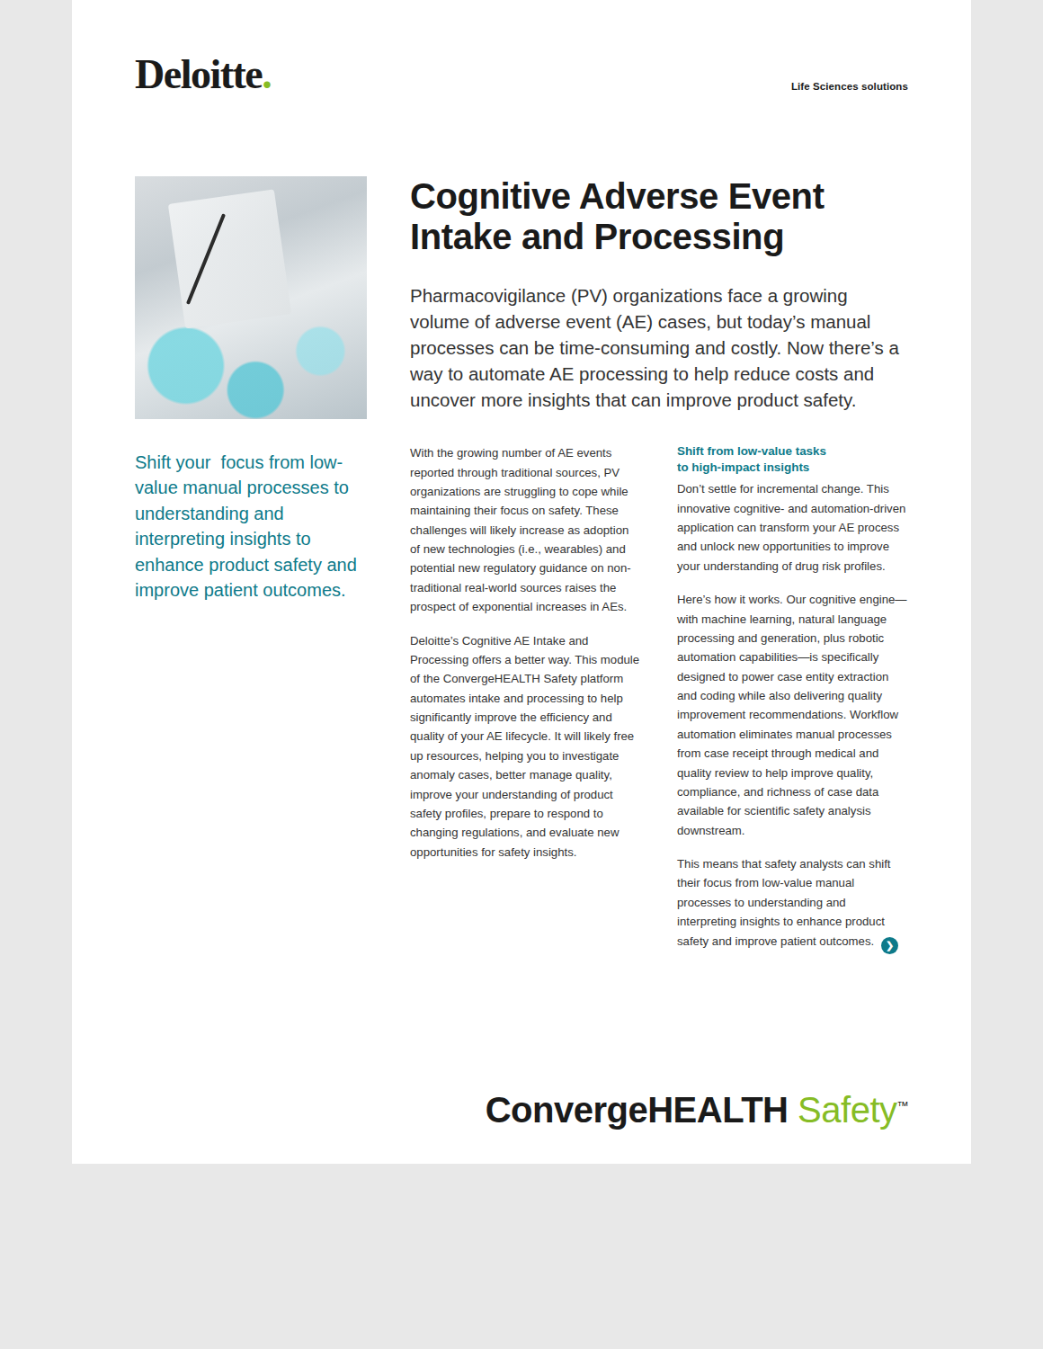Deloitte.
Life Sciences solutions
Shift your focus from low-value manual processes to understanding and interpreting insights to enhance product safety and improve patient outcomes.
Cognitive Adverse Event
Intake and Processing
Pharmacovigilance (PV) organizations face a growing volume of adverse event (AE) cases, but today’s manual processes can be time-consuming and costly. Now there’s a way to automate AE processing to help reduce costs and uncover more insights that can improve product safety.
With the growing number of AE events reported through traditional sources, PV organizations are struggling to cope while maintaining their focus on safety. These challenges will likely increase as adoption of new technologies (i.e., wearables) and potential new regulatory guidance on non-traditional real-world sources raises the prospect of exponential increases in AEs.
Deloitte’s Cognitive AE Intake and Processing offers a better way. This module of the ConvergeHEALTH Safety platform automates intake and processing to help significantly improve the efficiency and quality of your AE lifecycle. It will likely free up resources, helping you to investigate anomaly cases, better manage quality, improve your understanding of product safety profiles, prepare to respond to changing regulations, and evaluate new opportunities for safety insights.
Shift from low-value tasks
to high-impact insights
Don’t settle for incremental change. This innovative cognitive- and automation-driven application can transform your AE process and unlock new opportunities to improve your understanding of drug risk profiles.
Here’s how it works. Our cognitive engine—with machine learning, natural language processing and generation, plus robotic automation capabilities—is specifically designed to power case entity extraction and coding while also delivering quality improvement recommendations. Workflow automation eliminates manual processes from case receipt through medical and quality review to help improve quality, compliance, and richness of case data available for scientific safety analysis downstream.
This means that safety analysts can shift their focus from low-value manual processes to understanding and interpreting insights to enhance product safety and improve patient outcomes. ❯
ConvergeHEALTH Safety™